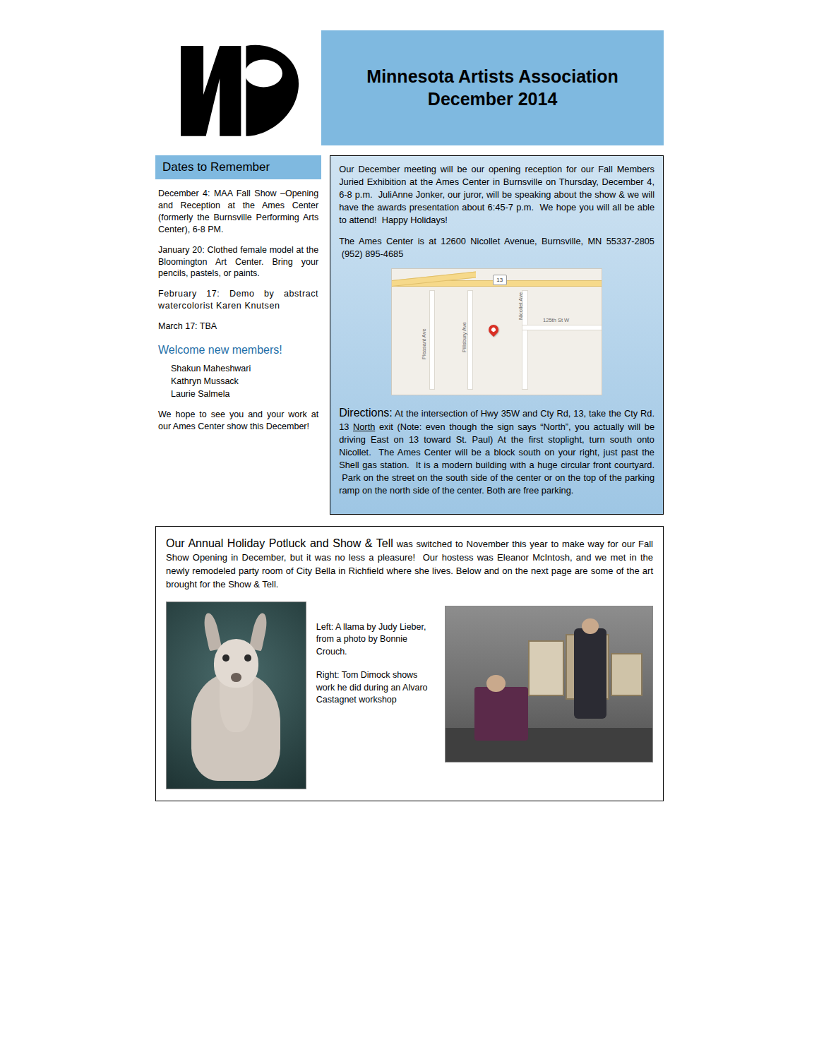Minnesota Artists Association
December 2014
Dates to Remember
December 4: MAA Fall Show –Opening and Reception at the Ames Center (formerly the Burnsville Performing Arts Center), 6-8 PM.
January 20: Clothed female model at the Bloomington Art Center. Bring your pencils, pastels, or paints.
February 17: Demo by abstract watercolorist Karen Knutsen
March 17: TBA
Welcome new members!
Shakun Maheshwari
Kathryn Mussack
Laurie Salmela
We hope to see you and your work at our Ames Center show this December!
Our December meeting will be our opening reception for our Fall Members Juried Exhibition at the Ames Center in Burnsville on Thursday, December 4, 6-8 p.m. JuliAnne Jonker, our juror, will be speaking about the show & we will have the awards presentation about 6:45-7 p.m. We hope you will all be able to attend! Happy Holidays!
The Ames Center is at 12600 Nicollet Avenue, Burnsville, MN 55337-2805 (952) 895-4685
13
Pleasant Ave
Pillsbury Ave
Nicollet Ave
125th St W
Directions: At the intersection of Hwy 35W and Cty Rd, 13, take the Cty Rd. 13 North exit (Note: even though the sign says “North”, you actually will be driving East on 13 toward St. Paul) At the first stoplight, turn south onto Nicollet. The Ames Center will be a block south on your right, just past the Shell gas station. It is a modern building with a huge circular front courtyard. Park on the street on the south side of the center or on the top of the parking ramp on the north side of the center. Both are free parking.
Our Annual Holiday Potluck and Show & Tell was switched to November this year to make way for our Fall Show Opening in December, but it was no less a pleasure! Our hostess was Eleanor McIntosh, and we met in the newly remodeled party room of City Bella in Richfield where she lives. Below and on the next page are some of the art brought for the Show & Tell.
Left: A llama by Judy Lieber, from a photo by Bonnie Crouch.
Right: Tom Dimock shows work he did during an Alvaro Castagnet workshop